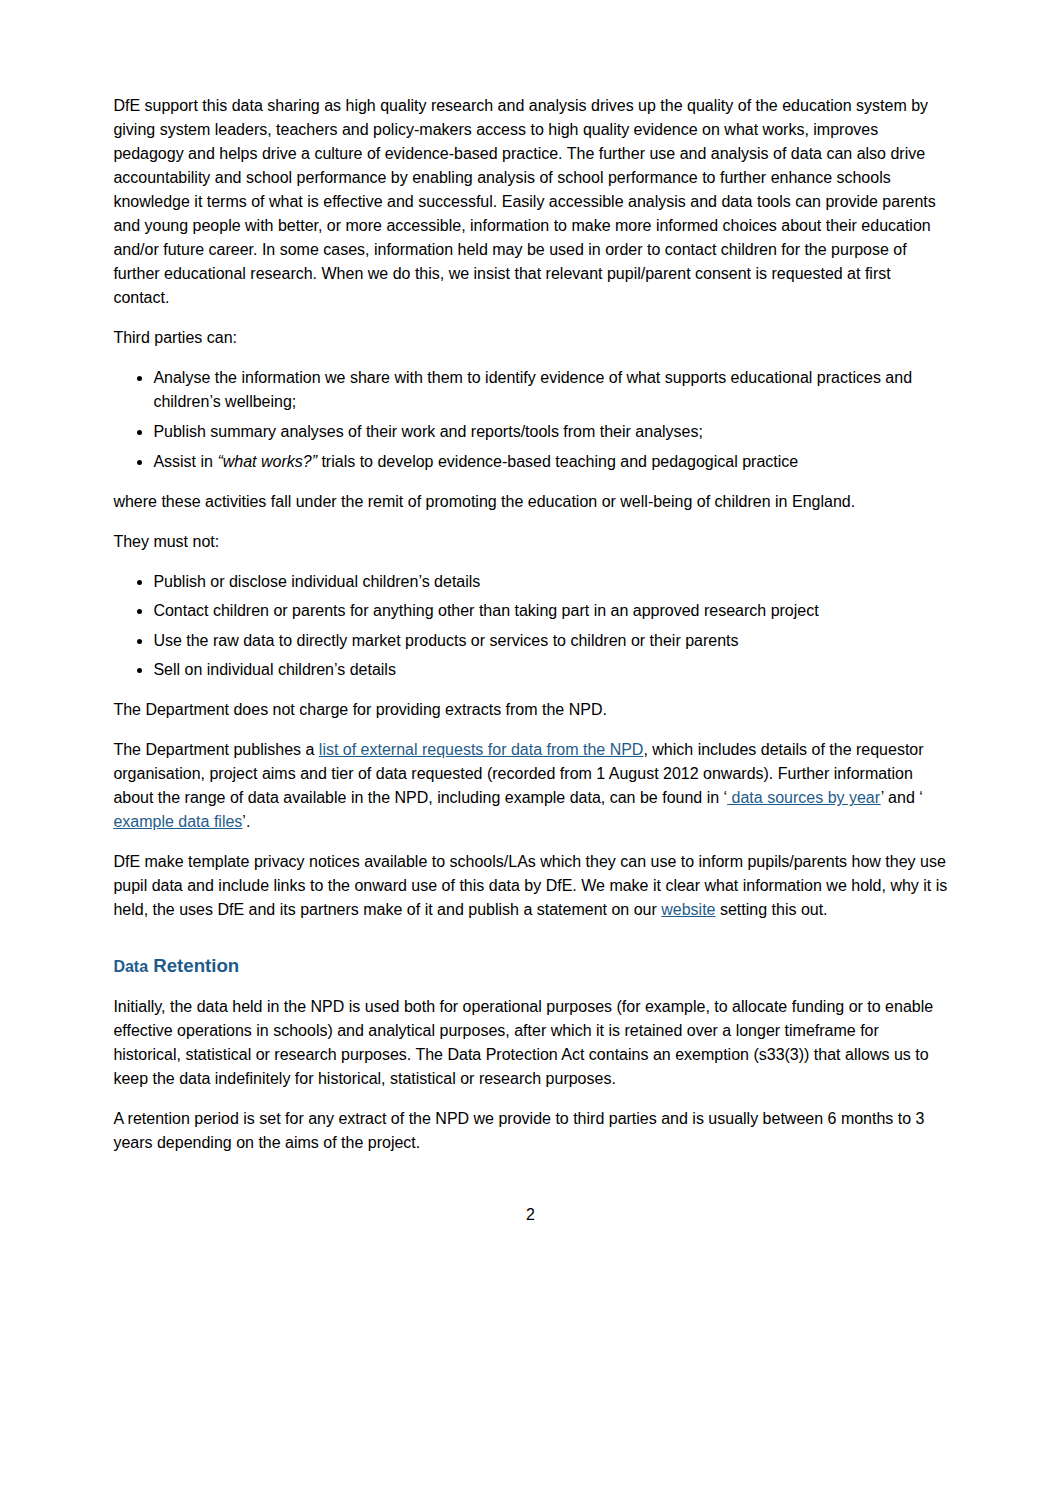DfE support this data sharing as high quality research and analysis drives up the quality of the education system by giving system leaders, teachers and policy-makers access to high quality evidence on what works, improves pedagogy and helps drive a culture of evidence-based practice. The further use and analysis of data can also drive accountability and school performance by enabling analysis of school performance to further enhance schools knowledge it terms of what is effective and successful. Easily accessible analysis and data tools can provide parents and young people with better, or more accessible, information to make more informed choices about their education and/or future career. In some cases, information held may be used in order to contact children for the purpose of further educational research. When we do this, we insist that relevant pupil/parent consent is requested at first contact.
Third parties can:
Analyse the information we share with them to identify evidence of what supports educational practices and children’s wellbeing;
Publish summary analyses of their work and reports/tools from their analyses;
Assist in “what works?” trials to develop evidence-based teaching and pedagogical practice
where these activities fall under the remit of promoting the education or well-being of children in England.
They must not:
Publish or disclose individual children’s details
Contact children or parents for anything other than taking part in an approved research project
Use the raw data to directly market products or services to children or their parents
Sell on individual children’s details
The Department does not charge for providing extracts from the NPD.
The Department publishes a list of external requests for data from the NPD, which includes details of the requestor organisation, project aims and tier of data requested (recorded from 1 August 2012 onwards). Further information about the range of data available in the NPD, including example data, can be found in ‘ data sources by year’ and ‘ example data files’.
DfE make template privacy notices available to schools/LAs which they can use to inform pupils/parents how they use pupil data and include links to the onward use of this data by DfE. We make it clear what information we hold, why it is held, the uses DfE and its partners make of it and publish a statement on our website setting this out.
Data Retention
Initially, the data held in the NPD is used both for operational purposes (for example, to allocate funding or to enable effective operations in schools) and analytical purposes, after which it is retained over a longer timeframe for historical, statistical or research purposes. The Data Protection Act contains an exemption (s33(3)) that allows us to keep the data indefinitely for historical, statistical or research purposes.
A retention period is set for any extract of the NPD we provide to third parties and is usually between 6 months to 3 years depending on the aims of the project.
2